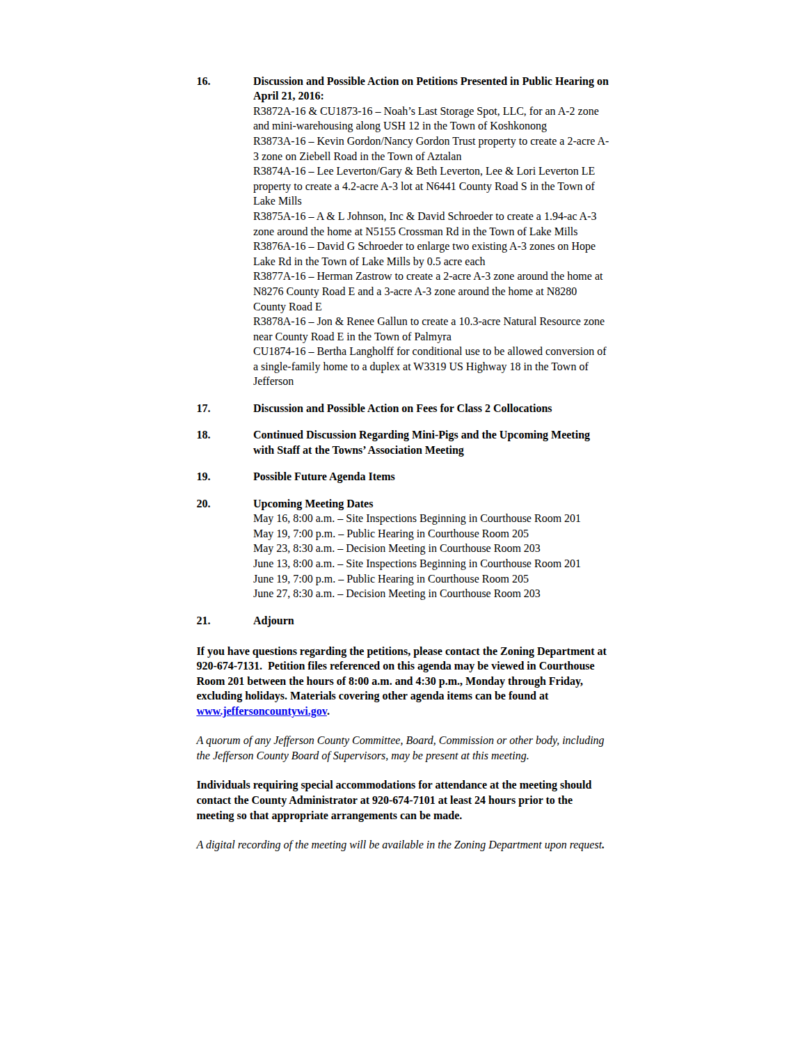16.
Discussion and Possible Action on Petitions Presented in Public Hearing on April 21, 2016:
R3872A-16 & CU1873-16 – Noah’s Last Storage Spot, LLC, for an A-2 zone and mini-warehousing along USH 12 in the Town of Koshkonong
R3873A-16 – Kevin Gordon/Nancy Gordon Trust property to create a 2-acre A-3 zone on Ziebell Road in the Town of Aztalan
R3874A-16 – Lee Leverton/Gary & Beth Leverton, Lee & Lori Leverton LE property to create a 4.2-acre A-3 lot at N6441 County Road S in the Town of Lake Mills
R3875A-16 – A & L Johnson, Inc & David Schroeder to create a 1.94-ac A-3 zone around the home at N5155 Crossman Rd in the Town of Lake Mills
R3876A-16 – David G Schroeder to enlarge two existing A-3 zones on Hope Lake Rd in the Town of Lake Mills by 0.5 acre each
R3877A-16 – Herman Zastrow to create a 2-acre A-3 zone around the home at N8276 County Road E and a 3-acre A-3 zone around the home at N8280 County Road E
R3878A-16 – Jon & Renee Gallun to create a 10.3-acre Natural Resource zone near County Road E in the Town of Palmyra
CU1874-16 – Bertha Langholff for conditional use to be allowed conversion of a single-family home to a duplex at W3319 US Highway 18 in the Town of Jefferson
17.
Discussion and Possible Action on Fees for Class 2 Collocations
18.
Continued Discussion Regarding Mini-Pigs and the Upcoming Meeting with Staff at the Towns’ Association Meeting
19.
Possible Future Agenda Items
20.
Upcoming Meeting Dates
May 16, 8:00 a.m. – Site Inspections Beginning in Courthouse Room 201
May 19, 7:00 p.m. – Public Hearing in Courthouse Room 205
May 23, 8:30 a.m. – Decision Meeting in Courthouse Room 203
June 13, 8:00 a.m. – Site Inspections Beginning in Courthouse Room 201
June 19, 7:00 p.m. – Public Hearing in Courthouse Room 205
June 27, 8:30 a.m. – Decision Meeting in Courthouse Room 203
21.
Adjourn
If you have questions regarding the petitions, please contact the Zoning Department at 920-674-7131. Petition files referenced on this agenda may be viewed in Courthouse Room 201 between the hours of 8:00 a.m. and 4:30 p.m., Monday through Friday, excluding holidays. Materials covering other agenda items can be found at www.jeffersoncountywi.gov.
A quorum of any Jefferson County Committee, Board, Commission or other body, including the Jefferson County Board of Supervisors, may be present at this meeting.
Individuals requiring special accommodations for attendance at the meeting should contact the County Administrator at 920-674-7101 at least 24 hours prior to the meeting so that appropriate arrangements can be made.
A digital recording of the meeting will be available in the Zoning Department upon request.